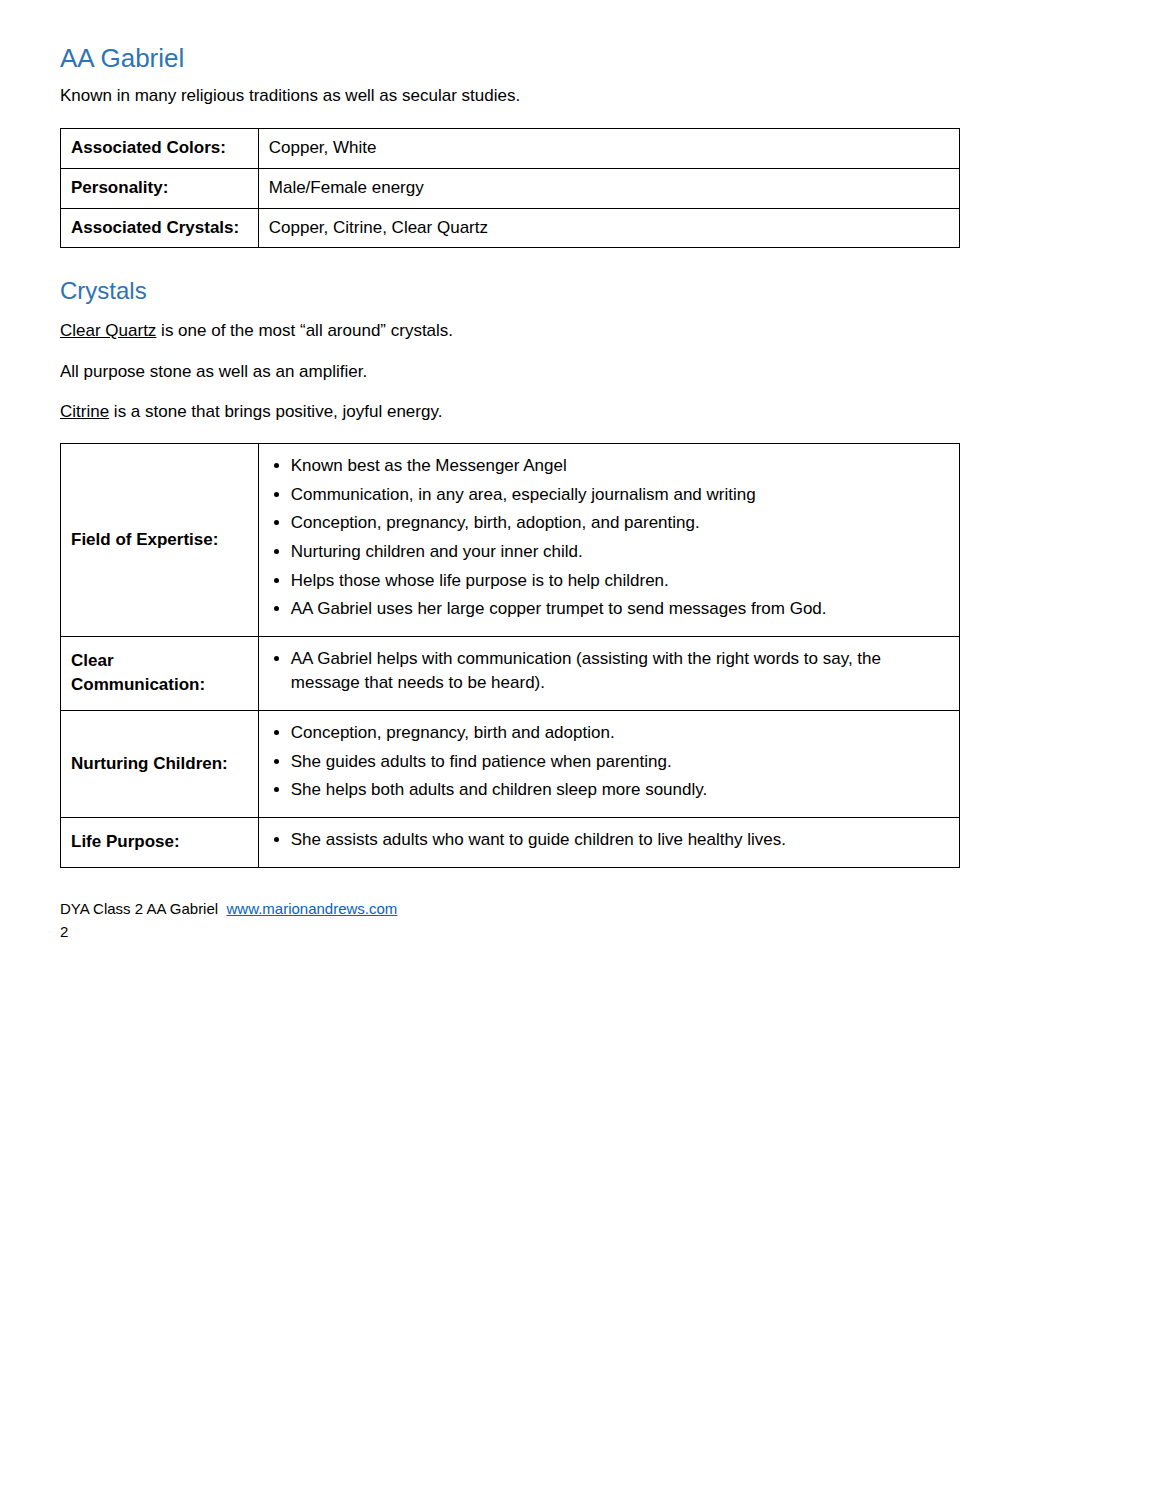AA Gabriel
Known in many religious traditions as well as secular studies.
| Associated Colors: | Copper, White |
| Personality: | Male/Female energy |
| Associated Crystals: | Copper, Citrine, Clear Quartz |
Crystals
Clear Quartz is one of the most “all around” crystals.
All purpose stone as well as an amplifier.
Citrine is a stone that brings positive, joyful energy.
| Field of Expertise: | Known best as the Messenger Angel Communication, in any area, especially journalism and writing Conception, pregnancy, birth, adoption, and parenting. Nurturing children and your inner child. Helps those whose life purpose is to help children. AA Gabriel uses her large copper trumpet to send messages from God. |
| Clear Communication: | AA Gabriel helps with communication (assisting with the right words to say, the message that needs to be heard). |
| Nurturing Children: | Conception, pregnancy, birth and adoption. She guides adults to find patience when parenting. She helps both adults and children sleep more soundly. |
| Life Purpose: | She assists adults who want to guide children to live healthy lives. |
DYA Class 2 AA Gabriel www.marionandrews.com
2